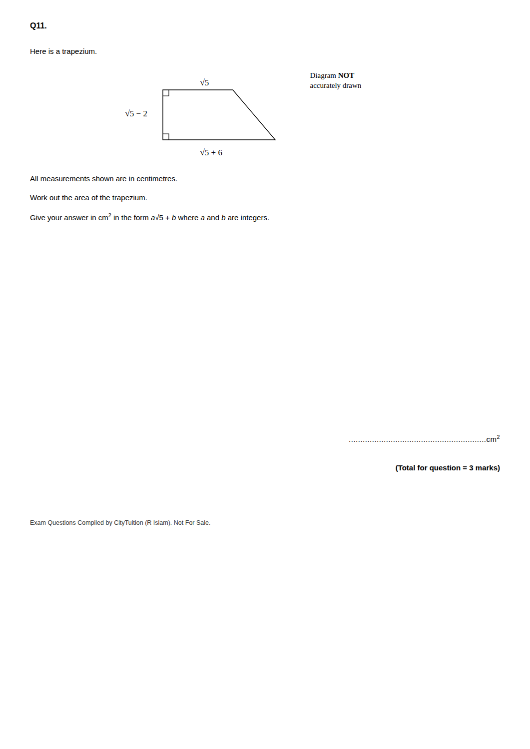Q11.
Here is a trapezium.
Diagram NOT
accurately drawn
√5 √5 − 2 √5 + 6
All measurements shown are in centimetres.
Work out the area of the trapezium.
Give your answer in cm2 in the form a√5 + b where a and b are integers.
...........................................................cm2
(Total for question = 3 marks)
Exam Questions Compiled by CityTuition (R Islam). Not For Sale.